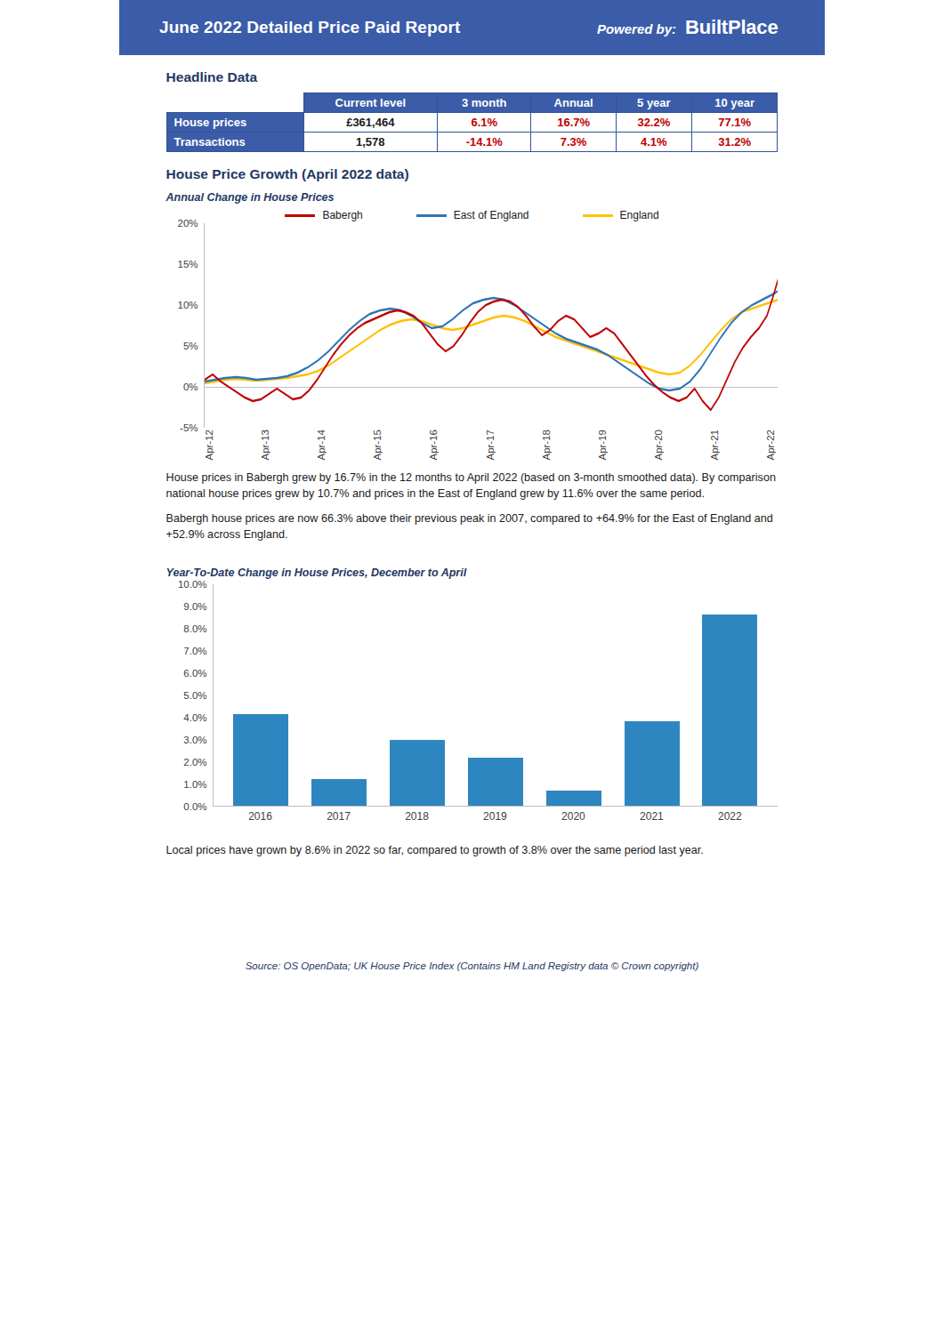June 2022 Detailed Price Paid Report
Powered by: BuiltPlace
Headline Data
| | Current level | 3 month | Annual | 5 year | 10 year |
| --- | --- | --- | --- | --- | --- |
| House prices | £361,464 | 6.1% | 16.7% | 32.2% | 77.1% |
| Transactions | 1,578 | -14.1% | 7.3% | 4.1% | 31.2% |
House Price Growth (April 2022 data)
Annual Change in House Prices
Babergh
East of England
England
20% 15% 10% 5% 0% -5%
Apr-12 Apr-13 Apr-14 Apr-15 Apr-16 Apr-17 Apr-18 Apr-19 Apr-20 Apr-21 Apr-22
House prices in Babergh grew by 16.7% in the 12 months to April 2022 (based on 3-month smoothed data). By comparison national house prices grew by 10.7% and prices in the East of England grew by 11.6% over the same period.
Babergh house prices are now 66.3% above their previous peak in 2007, compared to +64.9% for the East of England and +52.9% across England.
Year-To-Date Change in House Prices, December to April
10.0% 9.0% 8.0% 7.0% 6.0% 5.0% 4.0% 3.0% 2.0% 1.0% 0.0%
2016 2017 2018 2019 2020 2021 2022
Local prices have grown by 8.6% in 2022 so far, compared to growth of 3.8% over the same period last year.
Source: OS OpenData; UK House Price Index (Contains HM Land Registry data © Crown copyright)